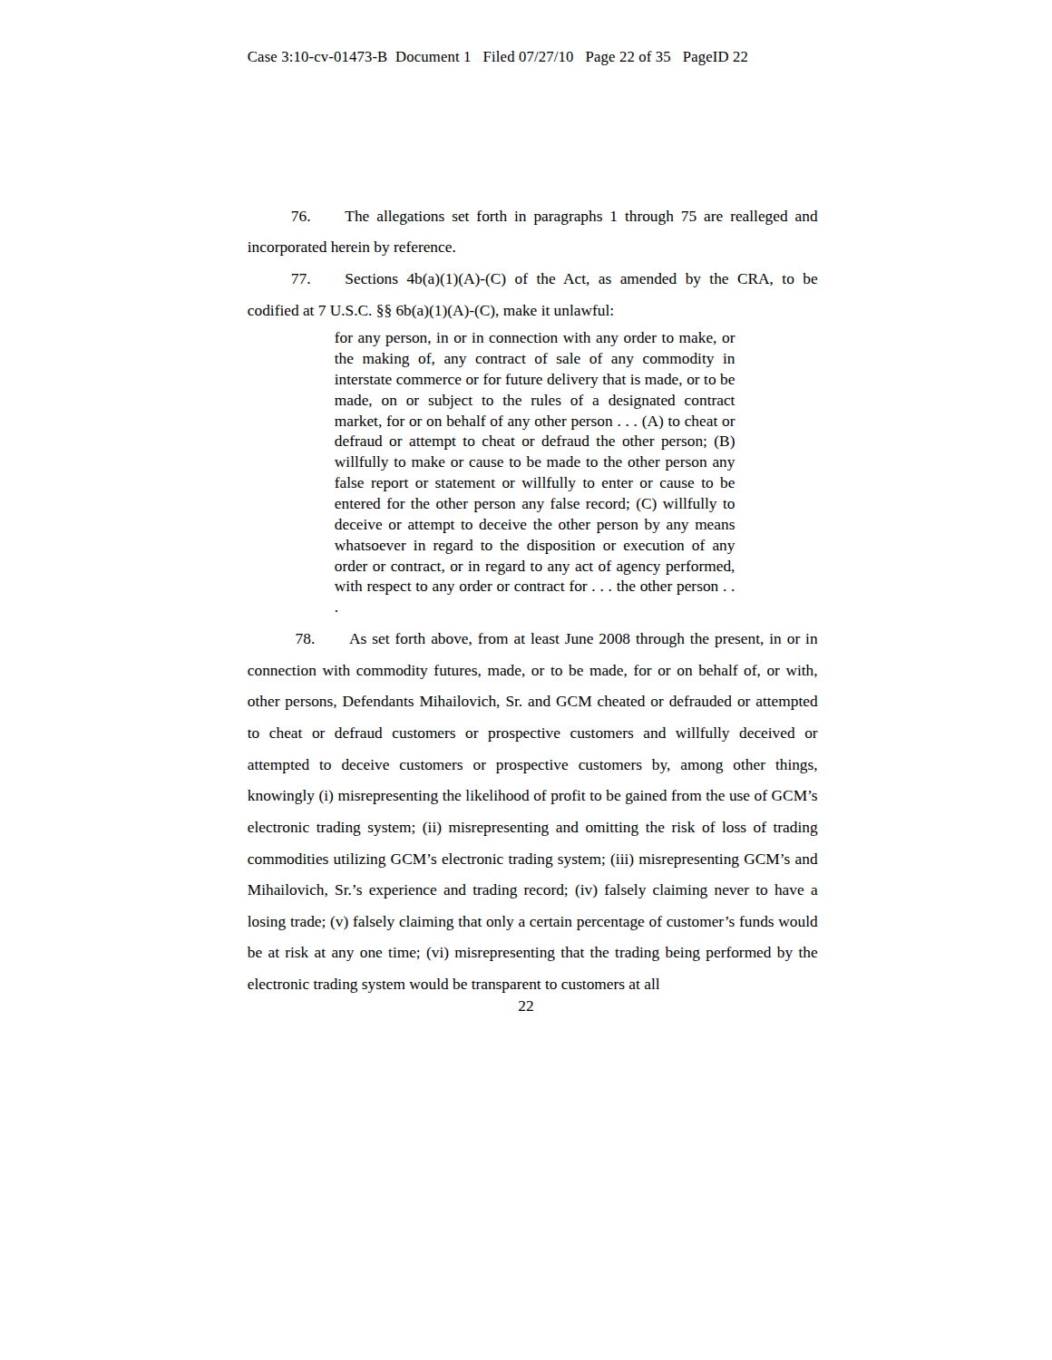Case 3:10-cv-01473-B Document 1 Filed 07/27/10 Page 22 of 35 PageID 22
76. The allegations set forth in paragraphs 1 through 75 are realleged and incorporated herein by reference.
77. Sections 4b(a)(1)(A)-(C) of the Act, as amended by the CRA, to be codified at 7 U.S.C. §§ 6b(a)(1)(A)-(C), make it unlawful:
for any person, in or in connection with any order to make, or the making of, any contract of sale of any commodity in interstate commerce or for future delivery that is made, or to be made, on or subject to the rules of a designated contract market, for or on behalf of any other person . . . (A) to cheat or defraud or attempt to cheat or defraud the other person; (B) willfully to make or cause to be made to the other person any false report or statement or willfully to enter or cause to be entered for the other person any false record; (C) willfully to deceive or attempt to deceive the other person by any means whatsoever in regard to the disposition or execution of any order or contract, or in regard to any act of agency performed, with respect to any order or contract for . . . the other person . . .
78. As set forth above, from at least June 2008 through the present, in or in connection with commodity futures, made, or to be made, for or on behalf of, or with, other persons, Defendants Mihailovich, Sr. and GCM cheated or defrauded or attempted to cheat or defraud customers or prospective customers and willfully deceived or attempted to deceive customers or prospective customers by, among other things, knowingly (i) misrepresenting the likelihood of profit to be gained from the use of GCM’s electronic trading system; (ii) misrepresenting and omitting the risk of loss of trading commodities utilizing GCM’s electronic trading system; (iii) misrepresenting GCM’s and Mihailovich, Sr.’s experience and trading record; (iv) falsely claiming never to have a losing trade; (v) falsely claiming that only a certain percentage of customer’s funds would be at risk at any one time; (vi) misrepresenting that the trading being performed by the electronic trading system would be transparent to customers at all
22